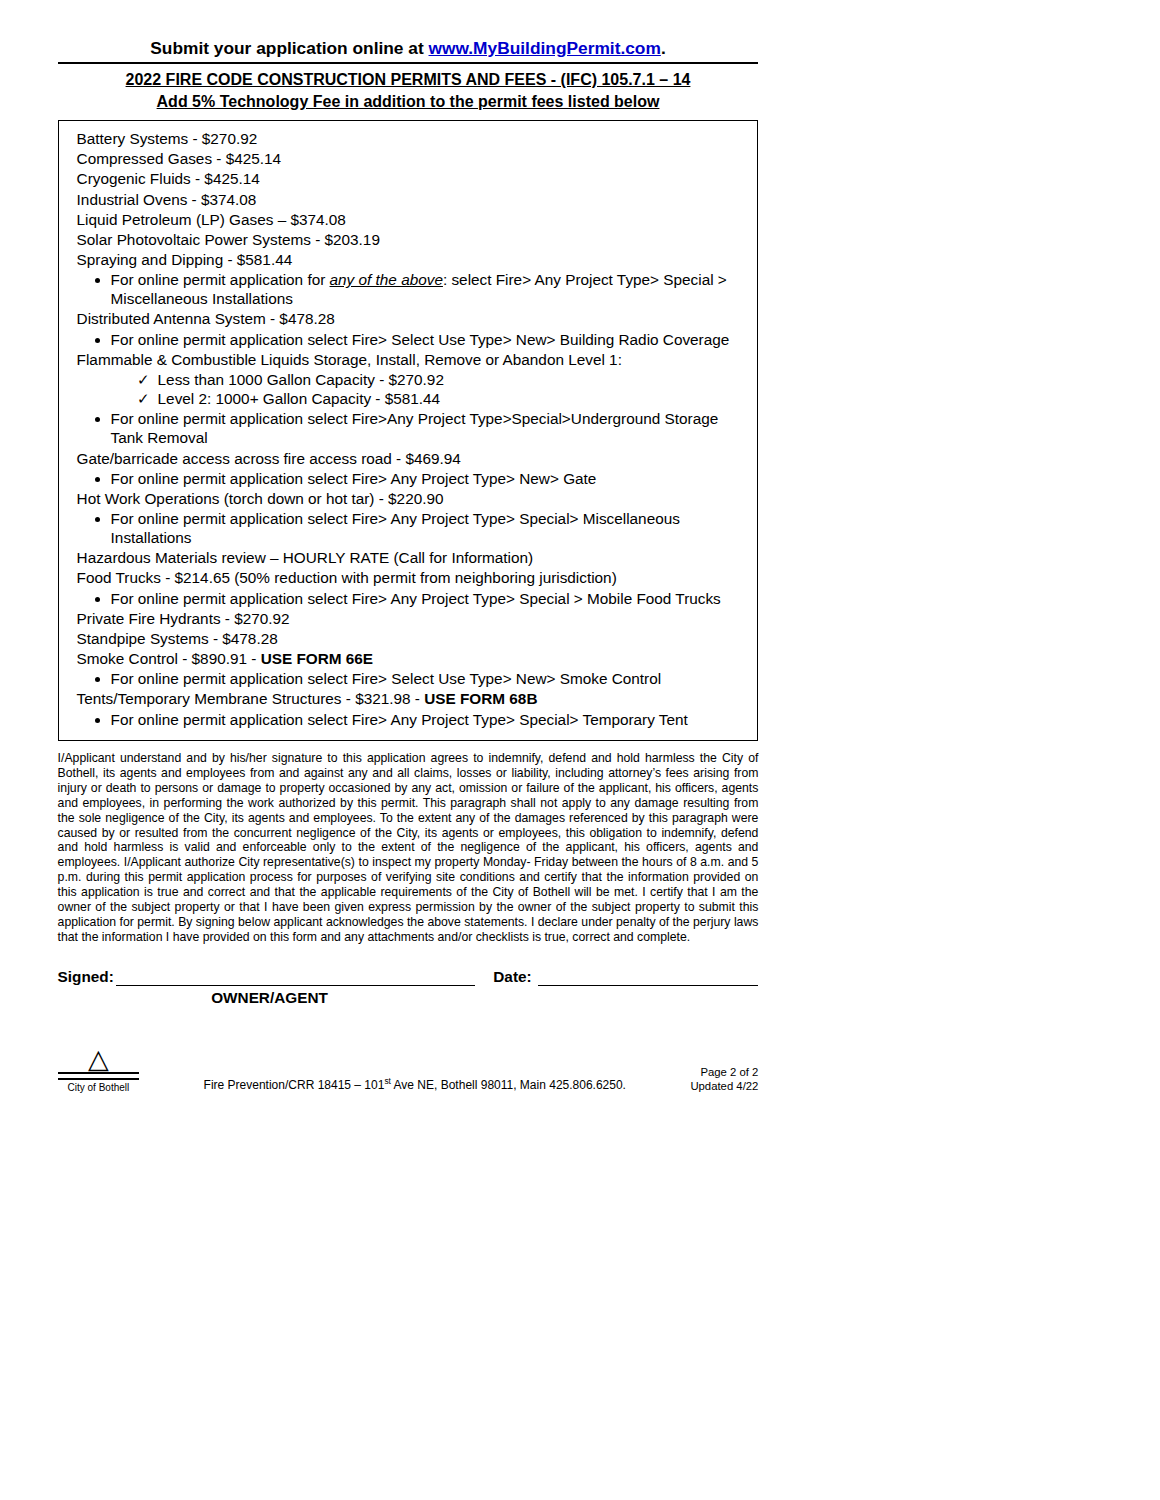Submit your application online at www.MyBuildingPermit.com.
2022 FIRE CODE CONSTRUCTION PERMITS AND FEES - (IFC) 105.7.1 – 14
Add 5% Technology Fee in addition to the permit fees listed below
Battery Systems - $270.92
Compressed Gases - $425.14
Cryogenic Fluids - $425.14
Industrial Ovens - $374.08
Liquid Petroleum (LP) Gases – $374.08
Solar Photovoltaic Power Systems - $203.19
Spraying and Dipping - $581.44
For online permit application for any of the above: select Fire> Any Project Type> Special > Miscellaneous Installations
Distributed Antenna System - $478.28
For online permit application select Fire> Select Use Type> New> Building Radio Coverage
Flammable & Combustible Liquids Storage, Install, Remove or Abandon Level 1:
Less than 1000 Gallon Capacity - $270.92
Level 2: 1000+ Gallon Capacity - $581.44
For online permit application select Fire>Any Project Type>Special>Underground Storage Tank Removal
Gate/barricade access across fire access road - $469.94
For online permit application select Fire> Any Project Type> New> Gate
Hot Work Operations (torch down or hot tar) - $220.90
For online permit application select Fire> Any Project Type> Special> Miscellaneous Installations
Hazardous Materials review – HOURLY RATE (Call for Information)
Food Trucks - $214.65 (50% reduction with permit from neighboring jurisdiction)
For online permit application select Fire> Any Project Type> Special > Mobile Food Trucks
Private Fire Hydrants - $270.92
Standpipe Systems - $478.28
Smoke Control - $890.91 - USE FORM 66E
For online permit application select Fire> Select Use Type> New> Smoke Control
Tents/Temporary Membrane Structures - $321.98 - USE FORM 68B
For online permit application select Fire> Any Project Type> Special> Temporary Tent
I/Applicant understand and by his/her signature to this application agrees to indemnify, defend and hold harmless the City of Bothell, its agents and employees from and against any and all claims, losses or liability, including attorney’s fees arising from injury or death to persons or damage to property occasioned by any act, omission or failure of the applicant, his officers, agents and employees, in performing the work authorized by this permit. This paragraph shall not apply to any damage resulting from the sole negligence of the City, its agents and employees. To the extent any of the damages referenced by this paragraph were caused by or resulted from the concurrent negligence of the City, its agents or employees, this obligation to indemnify, defend and hold harmless is valid and enforceable only to the extent of the negligence of the applicant, his officers, agents and employees. I/Applicant authorize City representative(s) to inspect my property Monday- Friday between the hours of 8 a.m. and 5 p.m. during this permit application process for purposes of verifying site conditions and certify that the information provided on this application is true and correct and that the applicable requirements of the City of Bothell will be met. I certify that I am the owner of the subject property or that I have been given express permission by the owner of the subject property to submit this application for permit. By signing below applicant acknowledges the above statements. I declare under penalty of the perjury laws that the information I have provided on this form and any attachments and/or checklists is true, correct and complete.
Signed: Date:
OWNER/AGENT
△
City of Bothell
Fire Prevention/CRR 18415 – 101st Ave NE, Bothell 98011, Main 425.806.6250.
Page 2 of 2
Updated 4/22